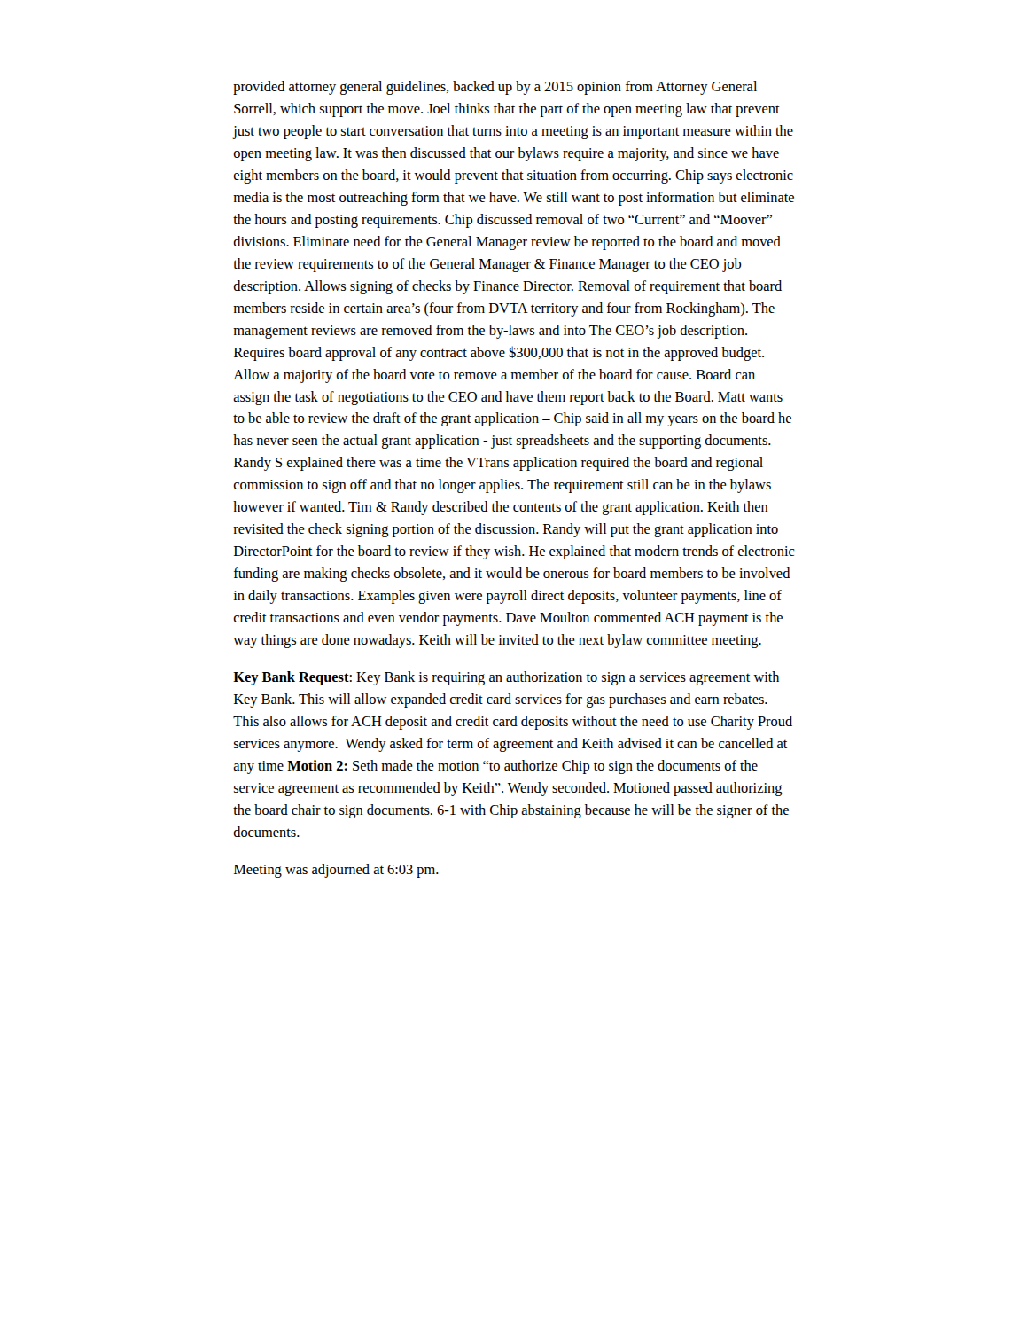provided attorney general guidelines, backed up by a 2015 opinion from Attorney General Sorrell, which support the move. Joel thinks that the part of the open meeting law that prevent just two people to start conversation that turns into a meeting is an important measure within the open meeting law. It was then discussed that our bylaws require a majority, and since we have eight members on the board, it would prevent that situation from occurring. Chip says electronic media is the most outreaching form that we have. We still want to post information but eliminate the hours and posting requirements. Chip discussed removal of two “Current” and “Moover” divisions. Eliminate need for the General Manager review be reported to the board and moved the review requirements to of the General Manager & Finance Manager to the CEO job description. Allows signing of checks by Finance Director. Removal of requirement that board members reside in certain area’s (four from DVTA territory and four from Rockingham). The management reviews are removed from the by-laws and into The CEO’s job description. Requires board approval of any contract above $300,000 that is not in the approved budget. Allow a majority of the board vote to remove a member of the board for cause. Board can assign the task of negotiations to the CEO and have them report back to the Board. Matt wants to be able to review the draft of the grant application – Chip said in all my years on the board he has never seen the actual grant application - just spreadsheets and the supporting documents. Randy S explained there was a time the VTrans application required the board and regional commission to sign off and that no longer applies. The requirement still can be in the bylaws however if wanted. Tim & Randy described the contents of the grant application. Keith then revisited the check signing portion of the discussion. Randy will put the grant application into DirectorPoint for the board to review if they wish. He explained that modern trends of electronic funding are making checks obsolete, and it would be onerous for board members to be involved in daily transactions. Examples given were payroll direct deposits, volunteer payments, line of credit transactions and even vendor payments. Dave Moulton commented ACH payment is the way things are done nowadays. Keith will be invited to the next bylaw committee meeting.
Key Bank Request: Key Bank is requiring an authorization to sign a services agreement with Key Bank. This will allow expanded credit card services for gas purchases and earn rebates. This also allows for ACH deposit and credit card deposits without the need to use Charity Proud services anymore. Wendy asked for term of agreement and Keith advised it can be cancelled at any time Motion 2: Seth made the motion “to authorize Chip to sign the documents of the service agreement as recommended by Keith”. Wendy seconded. Motioned passed authorizing the board chair to sign documents. 6-1 with Chip abstaining because he will be the signer of the documents.
Meeting was adjourned at 6:03 pm.